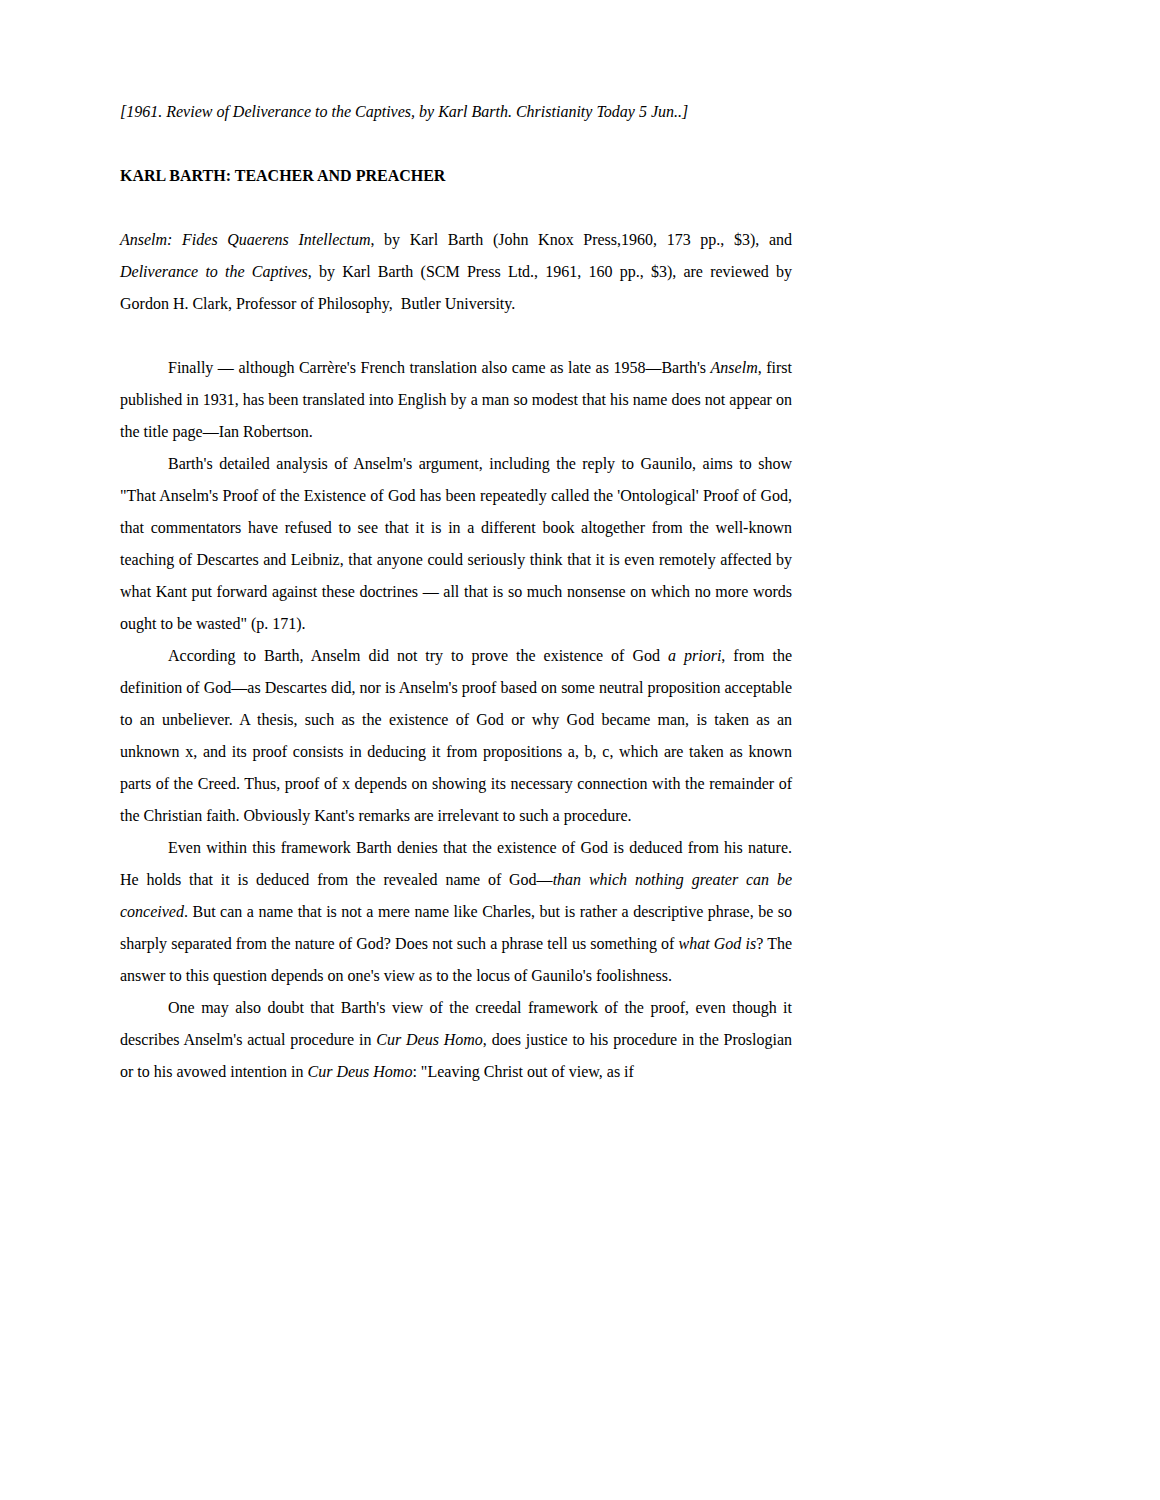[1961. Review of Deliverance to the Captives, by Karl Barth. Christianity Today 5 Jun..]
Karl Barth: Teacher and Preacher
Anselm: Fides Quaerens Intellectum, by Karl Barth (John Knox Press,1960, 173 pp., $3), and Deliverance to the Captives, by Karl Barth (SCM Press Ltd., 1961, 160 pp., $3), are reviewed by Gordon H. Clark, Professor of Philosophy, Butler University.
Finally — although Carrère's French translation also came as late as 1958—Barth's Anselm, first published in 1931, has been translated into English by a man so modest that his name does not appear on the title page—Ian Robertson.
Barth's detailed analysis of Anselm's argument, including the reply to Gaunilo, aims to show "That Anselm's Proof of the Existence of God has been repeatedly called the 'Ontological' Proof of God, that commentators have refused to see that it is in a different book altogether from the well-known teaching of Descartes and Leibniz, that anyone could seriously think that it is even remotely affected by what Kant put forward against these doctrines — all that is so much nonsense on which no more words ought to be wasted" (p. 171).
According to Barth, Anselm did not try to prove the existence of God a priori, from the definition of God—as Descartes did, nor is Anselm's proof based on some neutral proposition acceptable to an unbeliever. A thesis, such as the existence of God or why God became man, is taken as an unknown x, and its proof consists in deducing it from propositions a, b, c, which are taken as known parts of the Creed. Thus, proof of x depends on showing its necessary connection with the remainder of the Christian faith. Obviously Kant's remarks are irrelevant to such a procedure.
Even within this framework Barth denies that the existence of God is deduced from his nature. He holds that it is deduced from the revealed name of God—than which nothing greater can be conceived. But can a name that is not a mere name like Charles, but is rather a descriptive phrase, be so sharply separated from the nature of God? Does not such a phrase tell us something of what God is? The answer to this question depends on one's view as to the locus of Gaunilo's foolishness.
One may also doubt that Barth's view of the creedal framework of the proof, even though it describes Anselm's actual procedure in Cur Deus Homo, does justice to his procedure in the Proslogian or to his avowed intention in Cur Deus Homo: "Leaving Christ out of view, as if